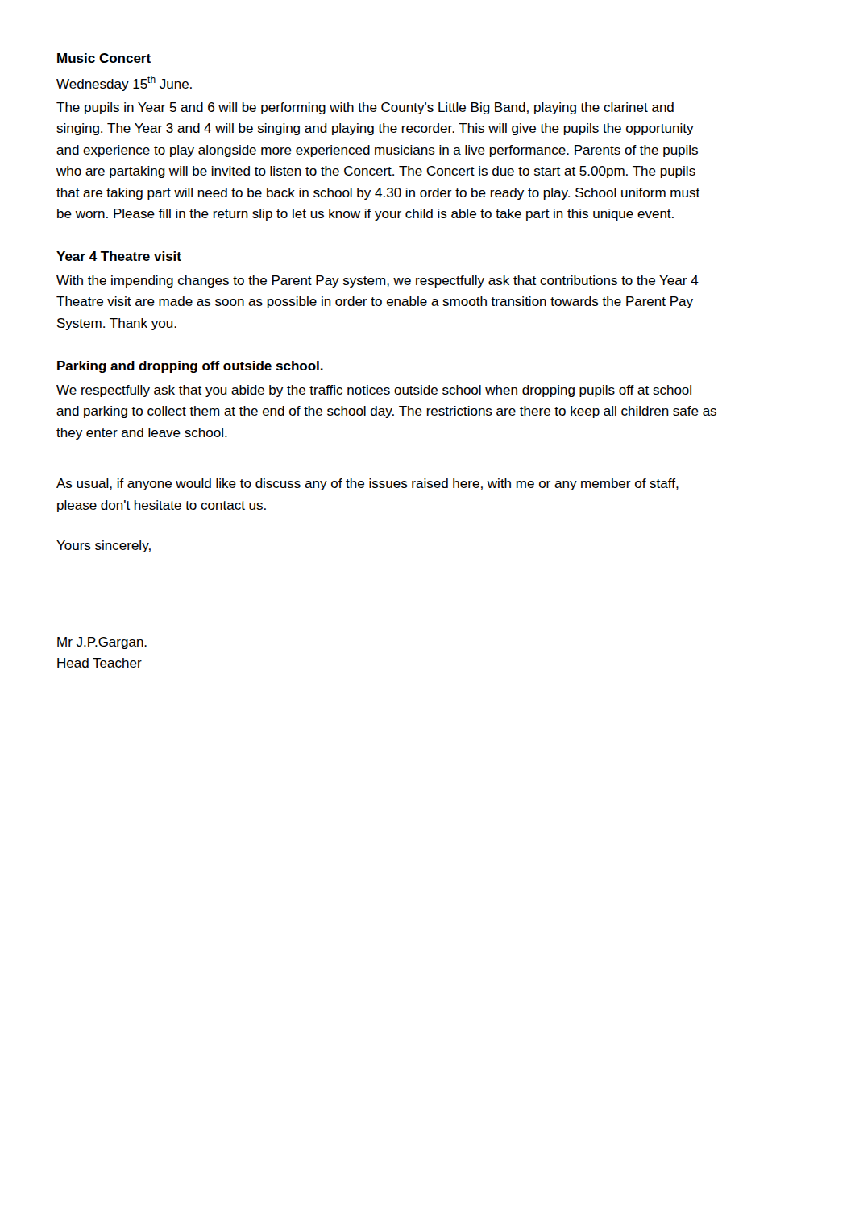Music Concert
Wednesday 15th June.
The pupils in Year 5 and 6 will be performing with the County's Little Big Band, playing the clarinet and singing. The Year 3 and 4 will be singing and playing the recorder. This will give the pupils the opportunity and experience to play alongside more experienced musicians in a live performance. Parents of the pupils who are partaking will be invited to listen to the Concert. The Concert is due to start at 5.00pm. The pupils that are taking part will need to be back in school by 4.30 in order to be ready to play. School uniform must be worn. Please fill in the return slip to let us know if your child is able to take part in this unique event.
Year 4 Theatre visit
With the impending changes to the Parent Pay system, we respectfully ask that contributions to the Year 4 Theatre visit are made as soon as possible in order to enable a smooth transition towards the Parent Pay System. Thank you.
Parking and dropping off outside school.
We respectfully ask that you abide by the traffic notices outside school when dropping pupils off at school and parking to collect them at the end of the school day. The restrictions are there to keep all children safe as they enter and leave school.
As usual, if anyone would like to discuss any of the issues raised here, with me or any member of staff, please don't hesitate to contact us.
Yours sincerely,
Mr J.P.Gargan.
Head Teacher